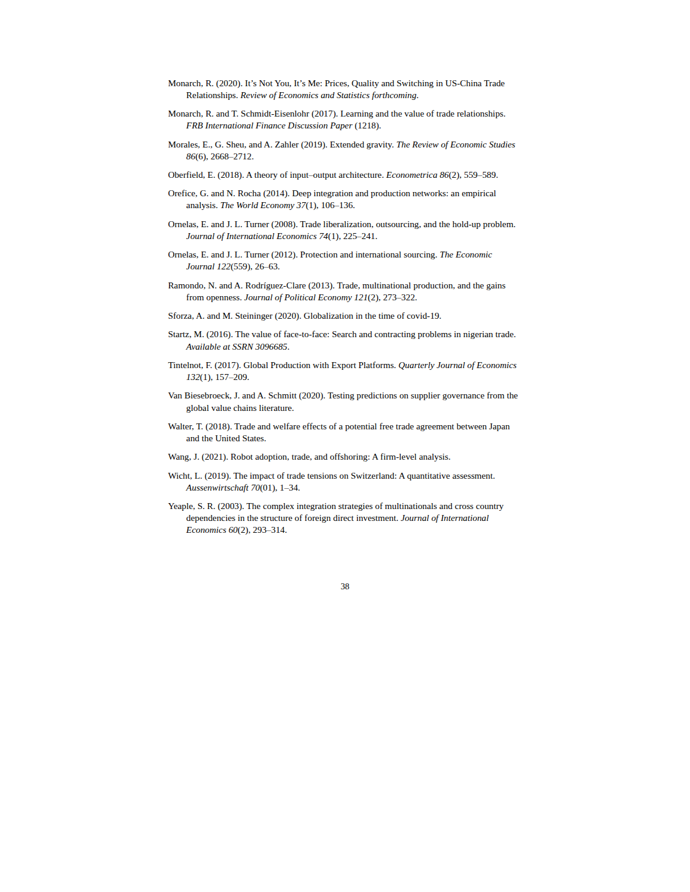Monarch, R. (2020). It’s Not You, It’s Me: Prices, Quality and Switching in US-China Trade Relationships. Review of Economics and Statistics forthcoming.
Monarch, R. and T. Schmidt-Eisenlohr (2017). Learning and the value of trade relationships. FRB International Finance Discussion Paper (1218).
Morales, E., G. Sheu, and A. Zahler (2019). Extended gravity. The Review of Economic Studies 86(6), 2668–2712.
Oberfield, E. (2018). A theory of input–output architecture. Econometrica 86(2), 559–589.
Orefice, G. and N. Rocha (2014). Deep integration and production networks: an empirical analysis. The World Economy 37(1), 106–136.
Ornelas, E. and J. L. Turner (2008). Trade liberalization, outsourcing, and the hold-up problem. Journal of International Economics 74(1), 225–241.
Ornelas, E. and J. L. Turner (2012). Protection and international sourcing. The Economic Journal 122(559), 26–63.
Ramondo, N. and A. Rodríguez-Clare (2013). Trade, multinational production, and the gains from openness. Journal of Political Economy 121(2), 273–322.
Sforza, A. and M. Steininger (2020). Globalization in the time of covid-19.
Startz, M. (2016). The value of face-to-face: Search and contracting problems in nigerian trade. Available at SSRN 3096685.
Tintelnot, F. (2017). Global Production with Export Platforms. Quarterly Journal of Economics 132(1), 157–209.
Van Biesebroeck, J. and A. Schmitt (2020). Testing predictions on supplier governance from the global value chains literature.
Walter, T. (2018). Trade and welfare effects of a potential free trade agreement between Japan and the United States.
Wang, J. (2021). Robot adoption, trade, and offshoring: A firm-level analysis.
Wicht, L. (2019). The impact of trade tensions on Switzerland: A quantitative assessment. Aussenwirtschaft 70(01), 1–34.
Yeaple, S. R. (2003). The complex integration strategies of multinationals and cross country dependencies in the structure of foreign direct investment. Journal of International Economics 60(2), 293–314.
38